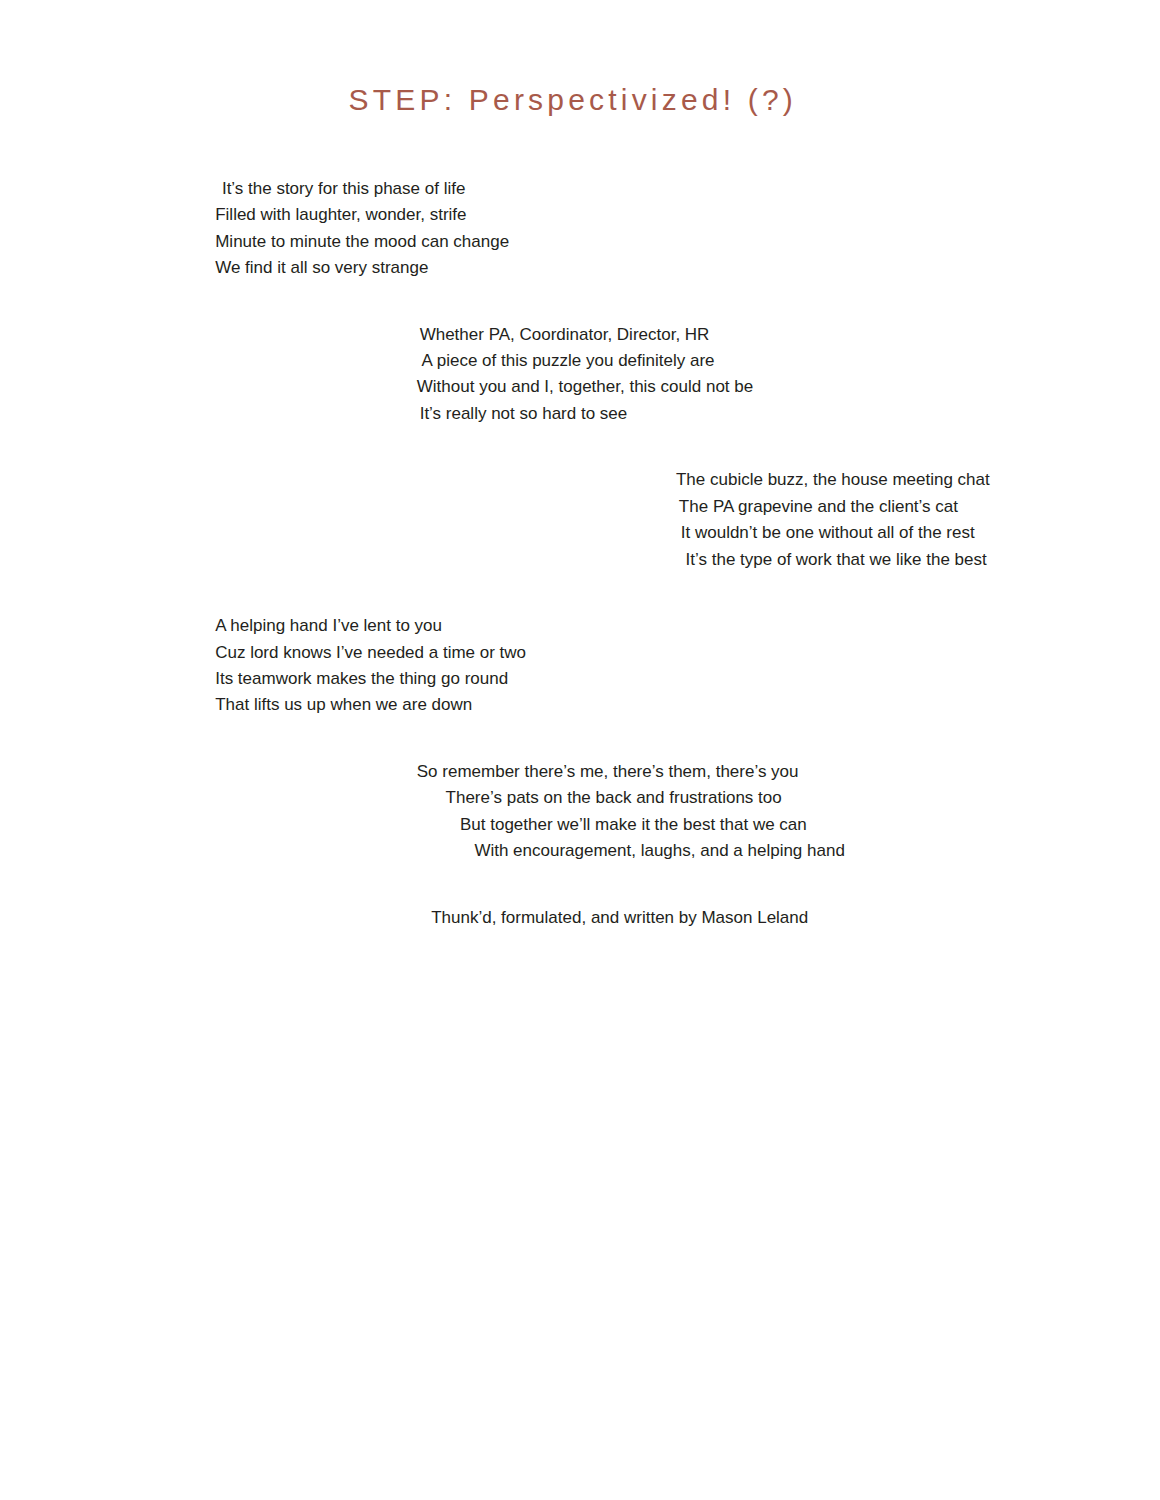STEP: Perspectivized! (?)
It’s the story for this phase of life
Filled with laughter, wonder, strife
Minute to minute the mood can change
We find it all so very strange
Whether PA, Coordinator, Director, HR
A piece of this puzzle you definitely are
Without you and I, together, this could not be
It’s really not so hard to see
The cubicle buzz, the house meeting chat
The PA grapevine and the client’s cat
It wouldn’t be one without all of the rest
It’s the type of work that we like the best
A helping hand I’ve lent to you
Cuz lord knows I’ve needed a time or two
Its teamwork makes the thing go round
That lifts us up when we are down
So remember there’s me, there’s them, there’s you
There’s pats on the back and frustrations too
But together we’ll make it the best that we can
With encouragement, laughs, and a helping hand
Thunk’d, formulated, and written by Mason Leland